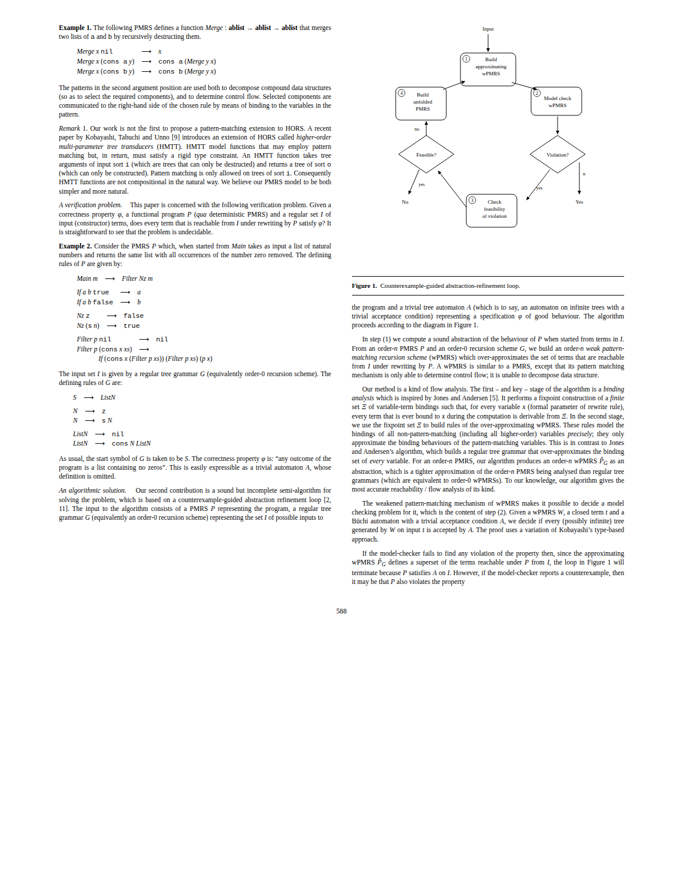Example 1. The following PMRS defines a function Merge : ablist → ablist → ablist that merges two lists of a and b by recursively destructing them.
| Merge x nil | ⟶ | x |
| Merge x ( cons a y ) | ⟶ | cons a ( Merge y x ) |
| Merge x ( cons b y ) | ⟶ | cons b ( Merge y x ) |
The patterns in the second argument position are used both to decompose compound data structures (so as to select the required components), and to determine control flow. Selected components are communicated to the right-hand side of the chosen rule by means of binding to the variables in the pattern.
Remark 1. Our work is not the first to propose a pattern-matching extension to HORS. A recent paper by Kobayashi, Tabuchi and Unno [9] introduces an extension of HORS called higher-order multi-parameter tree transducers (HMTT). HMTT model functions that may employ pattern matching but, in return, must satisfy a rigid type constraint. An HMTT function takes tree arguments of input sort i (which are trees that can only be destructed) and returns a tree of sort o (which can only be constructed). Pattern matching is only allowed on trees of sort i. Consequently HMTT functions are not compositional in the natural way. We believe our PMRS model to be both simpler and more natural.
A verification problem. This paper is concerned with the following verification problem. Given a correctness property φ, a functional program P (qua deterministic PMRS) and a regular set I of input (constructor) terms, does every term that is reachable from I under rewriting by P satisfy φ? It is straightforward to see that the problem is undecidable.
Example 2. Consider the PMRS P which, when started from Main takes as input a list of natural numbers and returns the same list with all occurrences of the number zero removed. The defining rules of P are given by:
| Main m | ⟶ | Filter Nz m |
| If a b true | ⟶ | a |
| If a b false | ⟶ | b |
| Nz z | ⟶ | false |
| Nz ( s n ) | ⟶ | true |
| Filter p nil | ⟶ | nil |
| Filter p ( cons x xs ) | ⟶ | |
If (cons x (Filter p xs)) (Filter p xs) (p x)
The input set I is given by a regular tree grammar G (equivalently order-0 recursion scheme). The defining rules of G are:
| S | ⟶ | ListN |
| N | ⟶ | z |
| N | ⟶ | s N |
| ListN | ⟶ | nil |
| ListN | ⟶ | cons N ListN |
As usual, the start symbol of G is taken to be S. The correctness property φ is: “any outcome of the program is a list containing no zeros”. This is easily expressible as a trivial automaton A, whose definition is omitted.
An algorithmic solution. Our second contribution is a sound but incomplete semi-algorithm for solving the problem, which is based on a counterexample-guided abstraction refinement loop [2, 11]. The input to the algorithm consists of a PMRS P representing the program, a regular tree grammar G (equivalently an order-0 recursion scheme) representing the set I of possible inputs to
Input 1 Build approximating wPMRS 2 Model check wPMRS 4 Build unfolded PMRS Violation? Feasible? no 3 Check feasibility of violation yes no Yes yes No
Figure 1. Counterexample-guided abstraction-refinement loop.
the program and a trivial tree automaton A (which is to say, an automaton on infinite trees with a trivial acceptance condition) representing a specification φ of good behaviour. The algorithm proceeds according to the diagram in Figure 1.
In step (1) we compute a sound abstraction of the behaviour of P when started from terms in I. From an order-n PMRS P and an order-0 recursion scheme G, we build an order-n weak pattern-matching recursion scheme (wPMRS) which over-approximates the set of terms that are reachable from I under rewriting by P. A wPMRS is similar to a PMRS, except that its pattern matching mechanism is only able to determine control flow; it is unable to decompose data structure.
Our method is a kind of flow analysis. The first – and key – stage of the algorithm is a binding analysis which is inspired by Jones and Andersen [5]. It performs a fixpoint construction of a finite set Ξ of variable-term bindings such that, for every variable x (formal parameter of rewrite rule), every term that is ever bound to x during the computation is derivable from Ξ. In the second stage, we use the fixpoint set Ξ to build rules of the over-approximating wPMRS. These rules model the bindings of all non-pattern-matching (including all higher-order) variables precisely; they only approximate the binding behaviours of the pattern-matching variables. This is in contrast to Jones and Andersen’s algorithm, which builds a regular tree grammar that over-approximates the binding set of every variable. For an order-n PMRS, our algorithm produces an order-n wPMRS P̃G as an abstraction, which is a tighter approximation of the order-n PMRS being analysed than regular tree grammars (which are equivalent to order-0 wPMRSs). To our knowledge, our algorithm gives the most accurate reachability / flow analysis of its kind.
The weakened pattern-matching mechanism of wPMRS makes it possible to decide a model checking problem for it, which is the content of step (2). Given a wPMRS W, a closed term t and a Büchi automaton with a trivial acceptance condition A, we decide if every (possibly infinite) tree generated by W on input t is accepted by A. The proof uses a variation of Kobayashi’s type-based approach.
If the model-checker fails to find any violation of the property then, since the approximating wPMRS P̃G defines a superset of the terms reachable under P from I, the loop in Figure 1 will terminate because P satisfies A on I. However, if the model-checker reports a counterexample, then it may be that P also violates the property
588